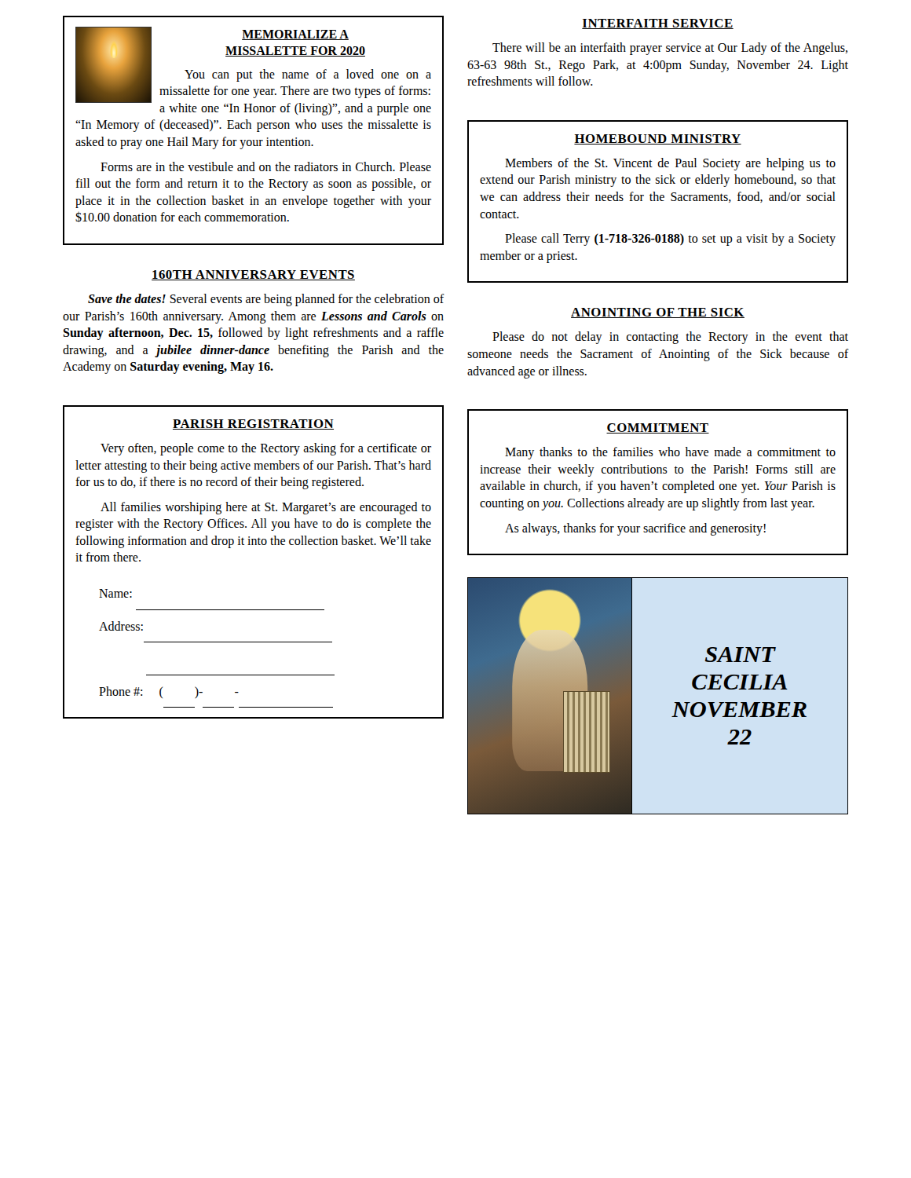MEMORIALIZE A
MISSALETTE FOR 2020
You can put the name of a loved one on a missalette for one year. There are two types of forms: a white one “In Honor of (living)”, and a purple one “In Memory of (deceased)”. Each person who uses the missalette is asked to pray one Hail Mary for your intention.
Forms are in the vestibule and on the radiators in Church. Please fill out the form and return it to the Rectory as soon as possible, or place it in the collection basket in an envelope together with your $10.00 donation for each commemoration.
160TH ANNIVERSARY EVENTS
Save the dates! Several events are being planned for the celebration of our Parish’s 160th anniversary. Among them are Lessons and Carols on Sunday afternoon, Dec. 15, followed by light refreshments and a raffle drawing, and a jubilee dinner-dance benefiting the Parish and the Academy on Saturday evening, May 16.
PARISH REGISTRATION
Very often, people come to the Rectory asking for a certificate or letter attesting to their being active members of our Parish. That’s hard for us to do, if there is no record of their being registered.
All families worshiping here at St. Margaret’s are encouraged to register with the Rectory Offices. All you have to do is complete the following information and drop it into the collection basket. We’ll take it from there.
Name:
Address:
Phone #: ( )- -
INTERFAITH SERVICE
There will be an interfaith prayer service at Our Lady of the Angelus, 63-63 98th St., Rego Park, at 4:00pm Sunday, November 24. Light refreshments will follow.
HOMEBOUND MINISTRY
Members of the St. Vincent de Paul Society are helping us to extend our Parish ministry to the sick or elderly homebound, so that we can address their needs for the Sacraments, food, and/or social contact.
Please call Terry (1-718-326-0188) to set up a visit by a Society member or a priest.
ANOINTING OF THE SICK
Please do not delay in contacting the Rectory in the event that someone needs the Sacrament of Anointing of the Sick because of advanced age or illness.
COMMITMENT
Many thanks to the families who have made a commitment to increase their weekly contributions to the Parish! Forms still are available in church, if you haven’t completed one yet. Your Parish is counting on you. Collections already are up slightly from last year.
As always, thanks for your sacrifice and generosity!
SAINT
CECILIA
NOVEMBER
22